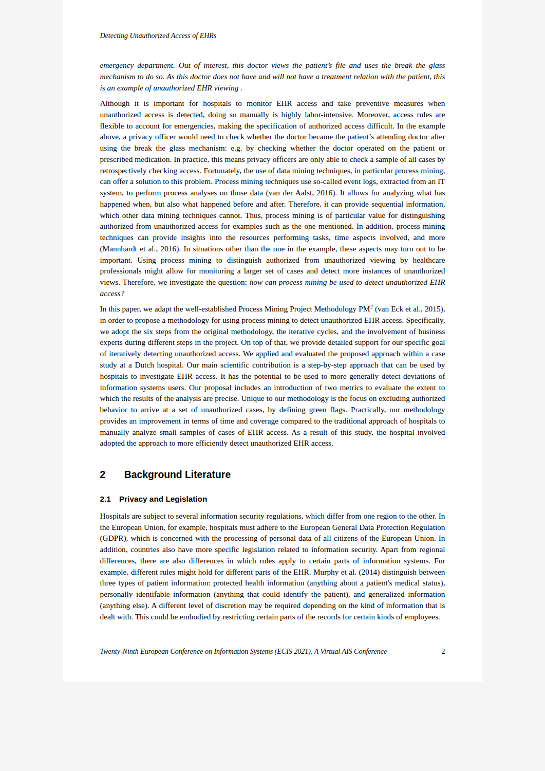Detecting Unauthorized Access of EHRs
emergency department. Out of interest, this doctor views the patient’s file and uses the break the glass mechanism to do so. As this doctor does not have and will not have a treatment relation with the patient, this is an example of unauthorized EHR viewing .
Although it is important for hospitals to monitor EHR access and take preventive measures when unauthorized access is detected, doing so manually is highly labor-intensive. Moreover, access rules are flexible to account for emergencies, making the specification of authorized access difficult. In the example above, a privacy officer would need to check whether the doctor became the patient’s attending doctor after using the break the glass mechanism: e.g. by checking whether the doctor operated on the patient or prescribed medication. In practice, this means privacy officers are only able to check a sample of all cases by retrospectively checking access. Fortunately, the use of data mining techniques, in particular process mining, can offer a solution to this problem. Process mining techniques use so-called event logs, extracted from an IT system, to perform process analyses on those data (van der Aalst, 2016). It allows for analyzing what has happened when, but also what happened before and after. Therefore, it can provide sequential information, which other data mining techniques cannot. Thus, process mining is of particular value for distinguishing authorized from unauthorized access for examples such as the one mentioned. In addition, process mining techniques can provide insights into the resources performing tasks, time aspects involved, and more (Mannhardt et al., 2016). In situations other than the one in the example, these aspects may turn out to be important. Using process mining to distinguish authorized from unauthorized viewing by healthcare professionals might allow for monitoring a larger set of cases and detect more instances of unauthorized views. Therefore, we investigate the question: how can process mining be used to detect unauthorized EHR access?
In this paper, we adapt the well-established Process Mining Project Methodology PM2 (van Eck et al., 2015), in order to propose a methodology for using process mining to detect unauthorized EHR access. Specifically, we adopt the six steps from the original methodology, the iterative cycles, and the involvement of business experts during different steps in the project. On top of that, we provide detailed support for our specific goal of iteratively detecting unauthorized access. We applied and evaluated the proposed approach within a case study at a Dutch hospital. Our main scientific contribution is a step-by-step approach that can be used by hospitals to investigate EHR access. It has the potential to be used to more generally detect deviations of information systems users. Our proposal includes an introduction of two metrics to evaluate the extent to which the results of the analysis are precise. Unique to our methodology is the focus on excluding authorized behavior to arrive at a set of unauthorized cases, by defining green flags. Practically, our methodology provides an improvement in terms of time and coverage compared to the traditional approach of hospitals to manually analyze small samples of cases of EHR access. As a result of this study, the hospital involved adopted the approach to more efficiently detect unauthorized EHR access.
2 Background Literature
2.1 Privacy and Legislation
Hospitals are subject to several information security regulations, which differ from one region to the other. In the European Union, for example, hospitals must adhere to the European General Data Protection Regulation (GDPR), which is concerned with the processing of personal data of all citizens of the European Union. In addition, countries also have more specific legislation related to information security. Apart from regional differences, there are also differences in which rules apply to certain parts of information systems. For example, different rules might hold for different parts of the EHR. Murphy et al. (2014) distinguish between three types of patient information: protected health information (anything about a patient's medical status), personally identifable information (anything that could identify the patient), and generalized information (anything else). A different level of discretion may be required depending on the kind of information that is dealt with. This could be embodied by restricting certain parts of the records for certain kinds of employees.
Twenty-Ninth European Conference on Information Systems (ECIS 2021), A Virtual AIS Conference 2